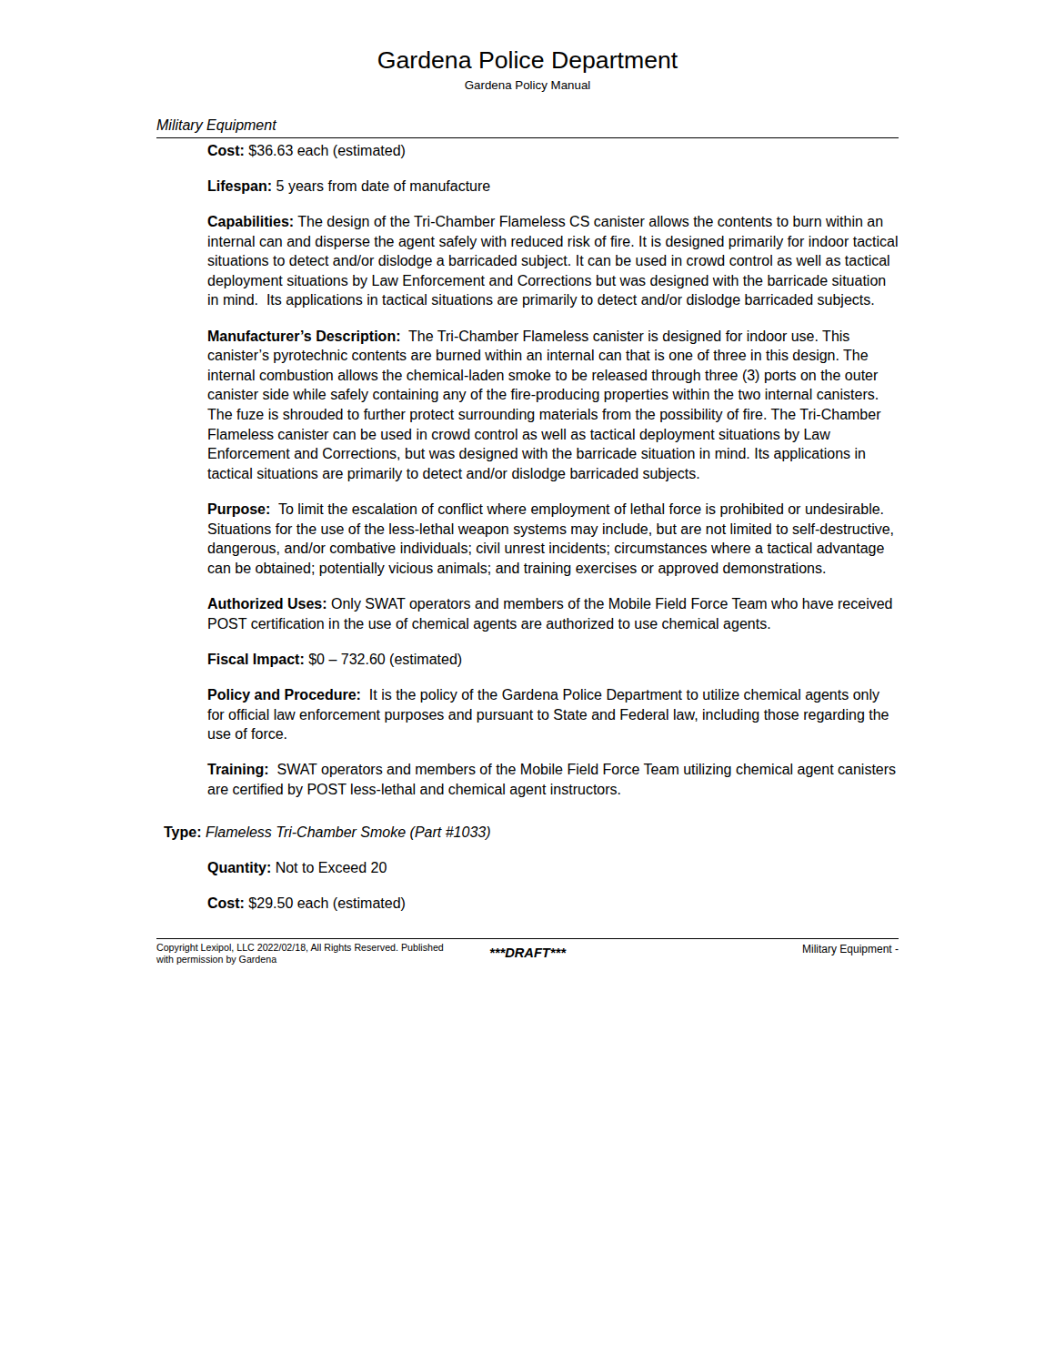Gardena Police Department
Gardena Policy Manual
Military Equipment
Cost: $36.63 each (estimated)
Lifespan: 5 years from date of manufacture
Capabilities: The design of the Tri-Chamber Flameless CS canister allows the contents to burn within an internal can and disperse the agent safely with reduced risk of fire. It is designed primarily for indoor tactical situations to detect and/or dislodge a barricaded subject. It can be used in crowd control as well as tactical deployment situations by Law Enforcement and Corrections but was designed with the barricade situation in mind. Its applications in tactical situations are primarily to detect and/or dislodge barricaded subjects.
Manufacturer’s Description: The Tri-Chamber Flameless canister is designed for indoor use. This canister’s pyrotechnic contents are burned within an internal can that is one of three in this design. The internal combustion allows the chemical-laden smoke to be released through three (3) ports on the outer canister side while safely containing any of the fire-producing properties within the two internal canisters. The fuze is shrouded to further protect surrounding materials from the possibility of fire. The Tri-Chamber Flameless canister can be used in crowd control as well as tactical deployment situations by Law Enforcement and Corrections, but was designed with the barricade situation in mind. Its applications in tactical situations are primarily to detect and/or dislodge barricaded subjects.
Purpose: To limit the escalation of conflict where employment of lethal force is prohibited or undesirable. Situations for the use of the less-lethal weapon systems may include, but are not limited to self-destructive, dangerous, and/or combative individuals; civil unrest incidents; circumstances where a tactical advantage can be obtained; potentially vicious animals; and training exercises or approved demonstrations.
Authorized Uses: Only SWAT operators and members of the Mobile Field Force Team who have received POST certification in the use of chemical agents are authorized to use chemical agents.
Fiscal Impact: $0 – 732.60 (estimated)
Policy and Procedure: It is the policy of the Gardena Police Department to utilize chemical agents only for official law enforcement purposes and pursuant to State and Federal law, including those regarding the use of force.
Training: SWAT operators and members of the Mobile Field Force Team utilizing chemical agent canisters are certified by POST less-lethal and chemical agent instructors.
Type: Flameless Tri-Chamber Smoke (Part #1033)
Quantity: Not to Exceed 20
Cost: $29.50 each (estimated)
Copyright Lexipol, LLC 2022/02/18, All Rights Reserved. Published with permission by Gardena
***DRAFT***
Military Equipment -